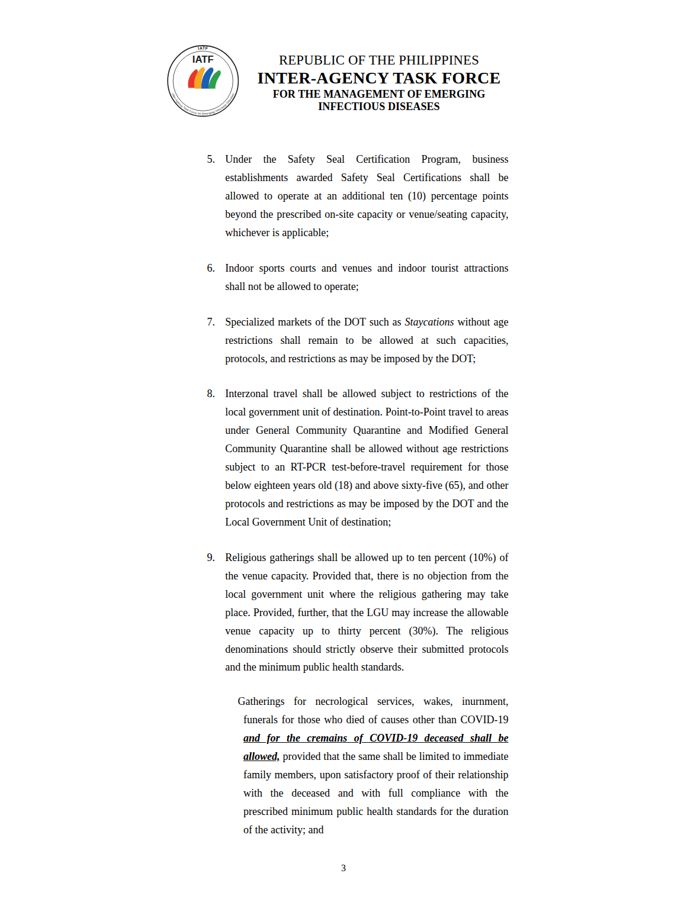IATF Inter-Agency Task Force on Emerging Infectious Diseases IATF
REPUBLIC OF THE PHILIPPINES
INTER-AGENCY TASK FORCE
FOR THE MANAGEMENT OF EMERGING INFECTIOUS DISEASES
5. Under the Safety Seal Certification Program, business establishments awarded Safety Seal Certifications shall be allowed to operate at an additional ten (10) percentage points beyond the prescribed on-site capacity or venue/seating capacity, whichever is applicable;
6. Indoor sports courts and venues and indoor tourist attractions shall not be allowed to operate;
7. Specialized markets of the DOT such as Staycations without age restrictions shall remain to be allowed at such capacities, protocols, and restrictions as may be imposed by the DOT;
8. Interzonal travel shall be allowed subject to restrictions of the local government unit of destination. Point-to-Point travel to areas under General Community Quarantine and Modified General Community Quarantine shall be allowed without age restrictions subject to an RT-PCR test-before-travel requirement for those below eighteen years old (18) and above sixty-five (65), and other protocols and restrictions as may be imposed by the DOT and the Local Government Unit of destination;
9. Religious gatherings shall be allowed up to ten percent (10%) of the venue capacity. Provided that, there is no objection from the local government unit where the religious gathering may take place. Provided, further, that the LGU may increase the allowable venue capacity up to thirty percent (30%). The religious denominations should strictly observe their submitted protocols and the minimum public health standards.
Gatherings for necrological services, wakes, inurnment, funerals for those who died of causes other than COVID-19 and for the cremains of COVID-19 deceased shall be allowed, provided that the same shall be limited to immediate family members, upon satisfactory proof of their relationship with the deceased and with full compliance with the prescribed minimum public health standards for the duration of the activity; and
3